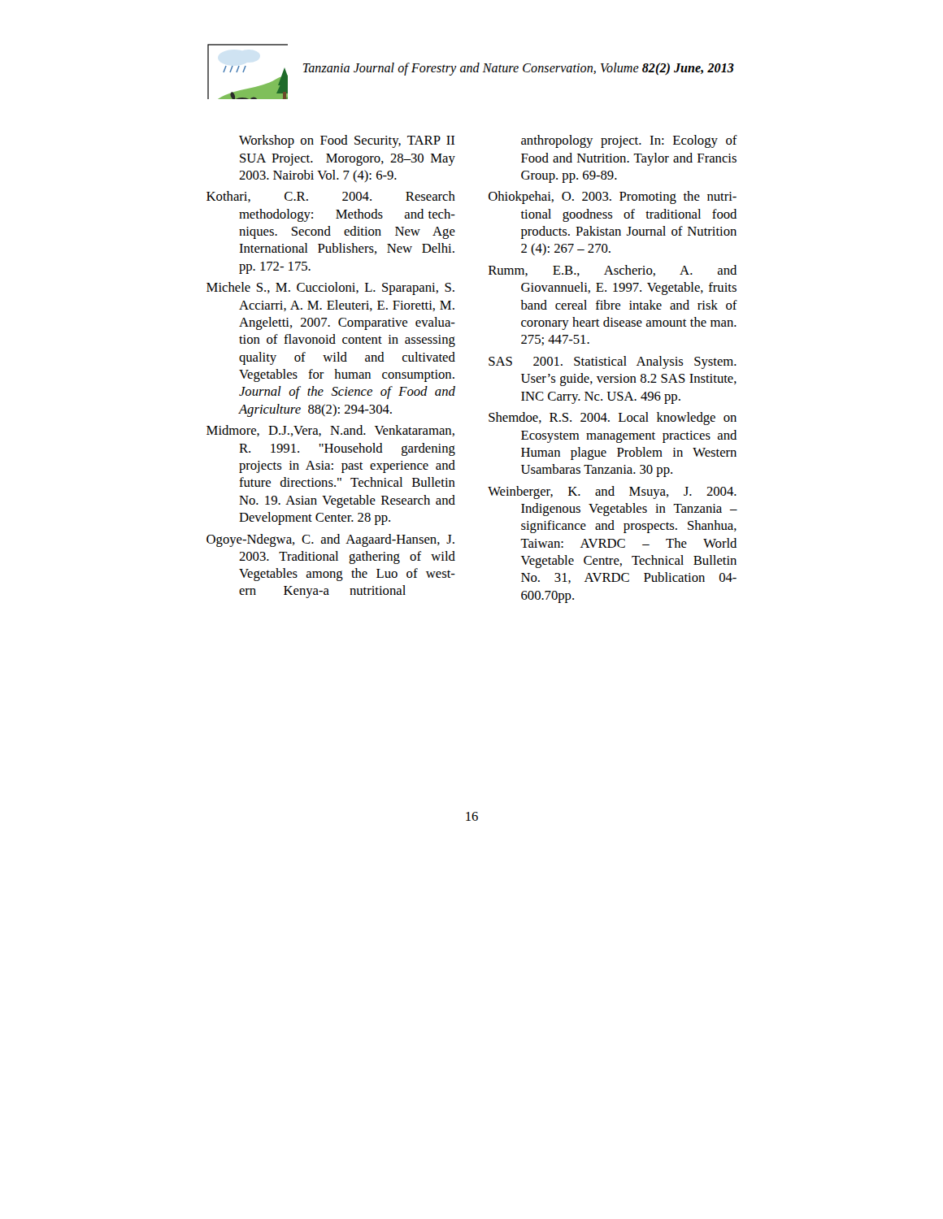Tanzania Journal of Forestry and Nature Conservation, Volume 82(2) June, 2013
Workshop on Food Security, TARP II SUA Project. Morogoro, 28–30 May 2003. Nairobi Vol. 7 (4): 6-9.
Kothari, C.R. 2004. Research methodology: Methods and techniques. Second edition New Age International Publishers, New Delhi. pp. 172- 175.
Michele S., M. Cuccioloni, L. Sparapani, S. Acciarri, A. M. Eleuteri, E. Fioretti, M. Angeletti, 2007. Comparative evaluation of flavonoid content in assessing quality of wild and cultivated Vegetables for human consumption. Journal of the Science of Food and Agriculture 88(2): 294-304.
Midmore, D.J.,Vera, N.and. Venkataraman, R. 1991. "Household gardening projects in Asia: past experience and future directions." Technical Bulletin No. 19. Asian Vegetable Research and Development Center. 28 pp.
Ogoye-Ndegwa, C. and Aagaard-Hansen, J. 2003. Traditional gathering of wild Vegetables among the Luo of western Kenya-a nutritional
anthropology project. In: Ecology of Food and Nutrition. Taylor and Francis Group. pp. 69-89.
Ohiokpehai, O. 2003. Promoting the nutritional goodness of traditional food products. Pakistan Journal of Nutrition 2 (4): 267 – 270.
Rumm, E.B., Ascherio, A. and Giovannueli, E. 1997. Vegetable, fruits band cereal fibre intake and risk of coronary heart disease amount the man. 275; 447-51.
SAS 2001. Statistical Analysis System. User’s guide, version 8.2 SAS Institute, INC Carry. Nc. USA. 496 pp.
Shemdoe, R.S. 2004. Local knowledge on Ecosystem management practices and Human plague Problem in Western Usambaras Tanzania. 30 pp.
Weinberger, K. and Msuya, J. 2004. Indigenous Vegetables in Tanzania – significance and prospects. Shanhua, Taiwan: AVRDC – The World Vegetable Centre, Technical Bulletin No. 31, AVRDC Publication 04-600.70pp.
16